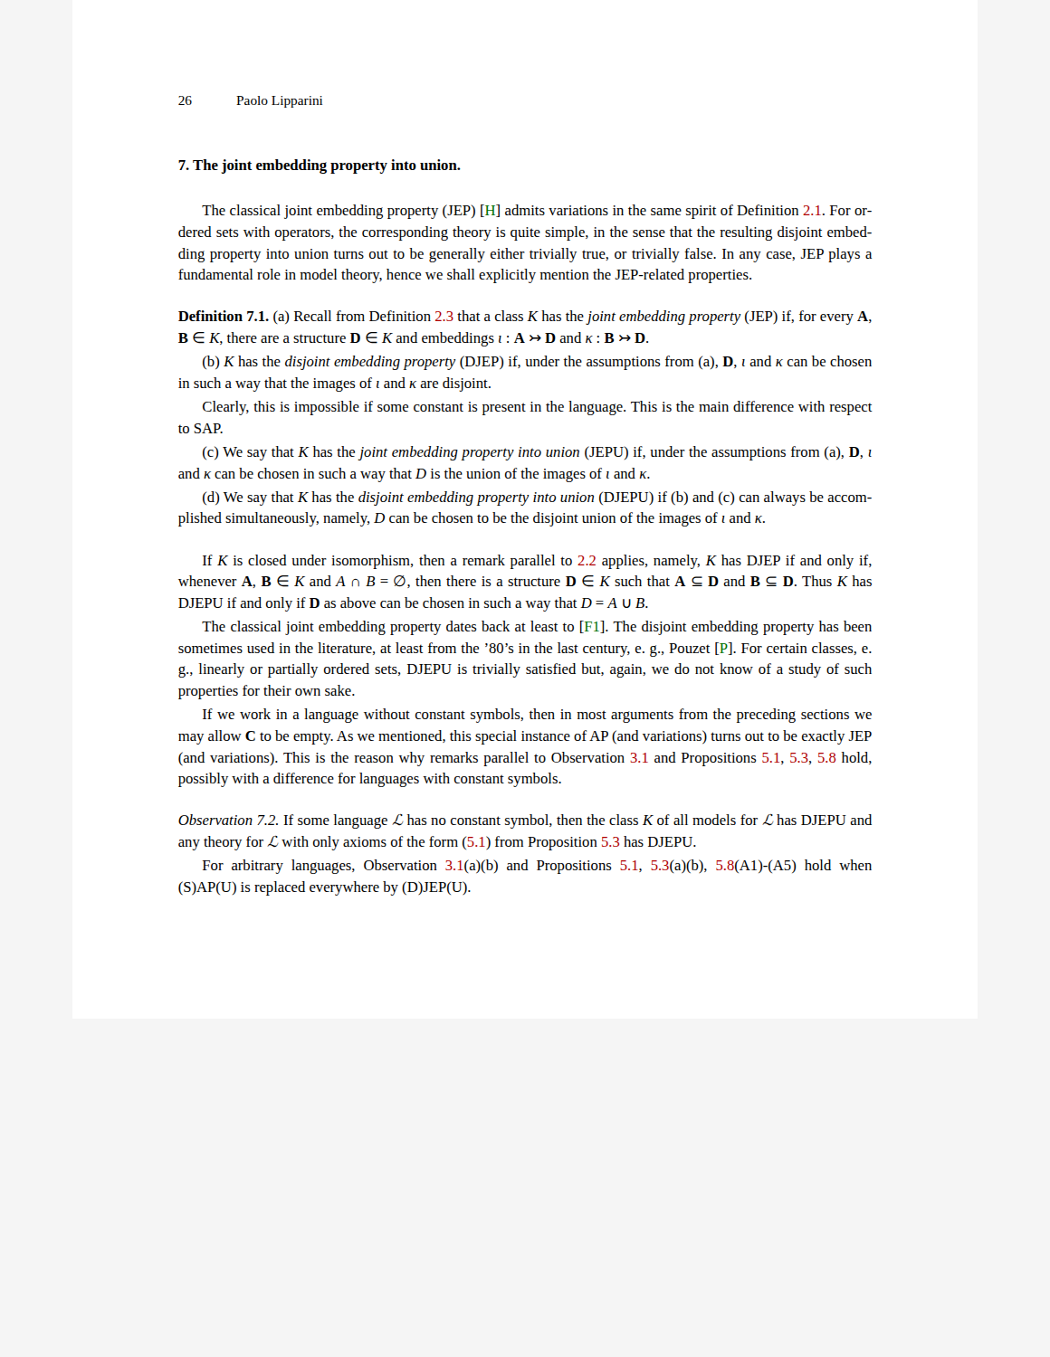26 Paolo Lipparini
7. The joint embedding property into union.
The classical joint embedding property (JEP) [H] admits variations in the same spirit of Definition 2.1. For ordered sets with operators, the corresponding theory is quite simple, in the sense that the resulting disjoint embedding property into union turns out to be generally either trivially true, or trivially false. In any case, JEP plays a fundamental role in model theory, hence we shall explicitly mention the JEP-related properties.
Definition 7.1. (a) Recall from Definition 2.3 that a class K has the joint embedding property (JEP) if, for every A, B ∈ K, there are a structure D ∈ K and embeddings ι : A ↣ D and κ : B ↣ D.
(b) K has the disjoint embedding property (DJEP) if, under the assumptions from (a), D, ι and κ can be chosen in such a way that the images of ι and κ are disjoint.
Clearly, this is impossible if some constant is present in the language. This is the main difference with respect to SAP.
(c) We say that K has the joint embedding property into union (JEPU) if, under the assumptions from (a), D, ι and κ can be chosen in such a way that D is the union of the images of ι and κ.
(d) We say that K has the disjoint embedding property into union (DJEPU) if (b) and (c) can always be accomplished simultaneously, namely, D can be chosen to be the disjoint union of the images of ι and κ.
If K is closed under isomorphism, then a remark parallel to 2.2 applies, namely, K has DJEP if and only if, whenever A, B ∈ K and A ∩ B = ∅, then there is a structure D ∈ K such that A ⊆ D and B ⊆ D. Thus K has DJEPU if and only if D as above can be chosen in such a way that D = A ∪ B.
The classical joint embedding property dates back at least to [F1]. The disjoint embedding property has been sometimes used in the literature, at least from the ’80’s in the last century, e. g., Pouzet [P]. For certain classes, e. g., linearly or partially ordered sets, DJEPU is trivially satisfied but, again, we do not know of a study of such properties for their own sake.
If we work in a language without constant symbols, then in most arguments from the preceding sections we may allow C to be empty. As we mentioned, this special instance of AP (and variations) turns out to be exactly JEP (and variations). This is the reason why remarks parallel to Observation 3.1 and Propositions 5.1, 5.3, 5.8 hold, possibly with a difference for languages with constant symbols.
Observation 7.2. If some language ℒ has no constant symbol, then the class K of all models for ℒ has DJEPU and any theory for ℒ with only axioms of the form (5.1) from Proposition 5.3 has DJEPU.
For arbitrary languages, Observation 3.1(a)(b) and Propositions 5.1, 5.3(a)(b), 5.8(A1)-(A5) hold when (S)AP(U) is replaced everywhere by (D)JEP(U).